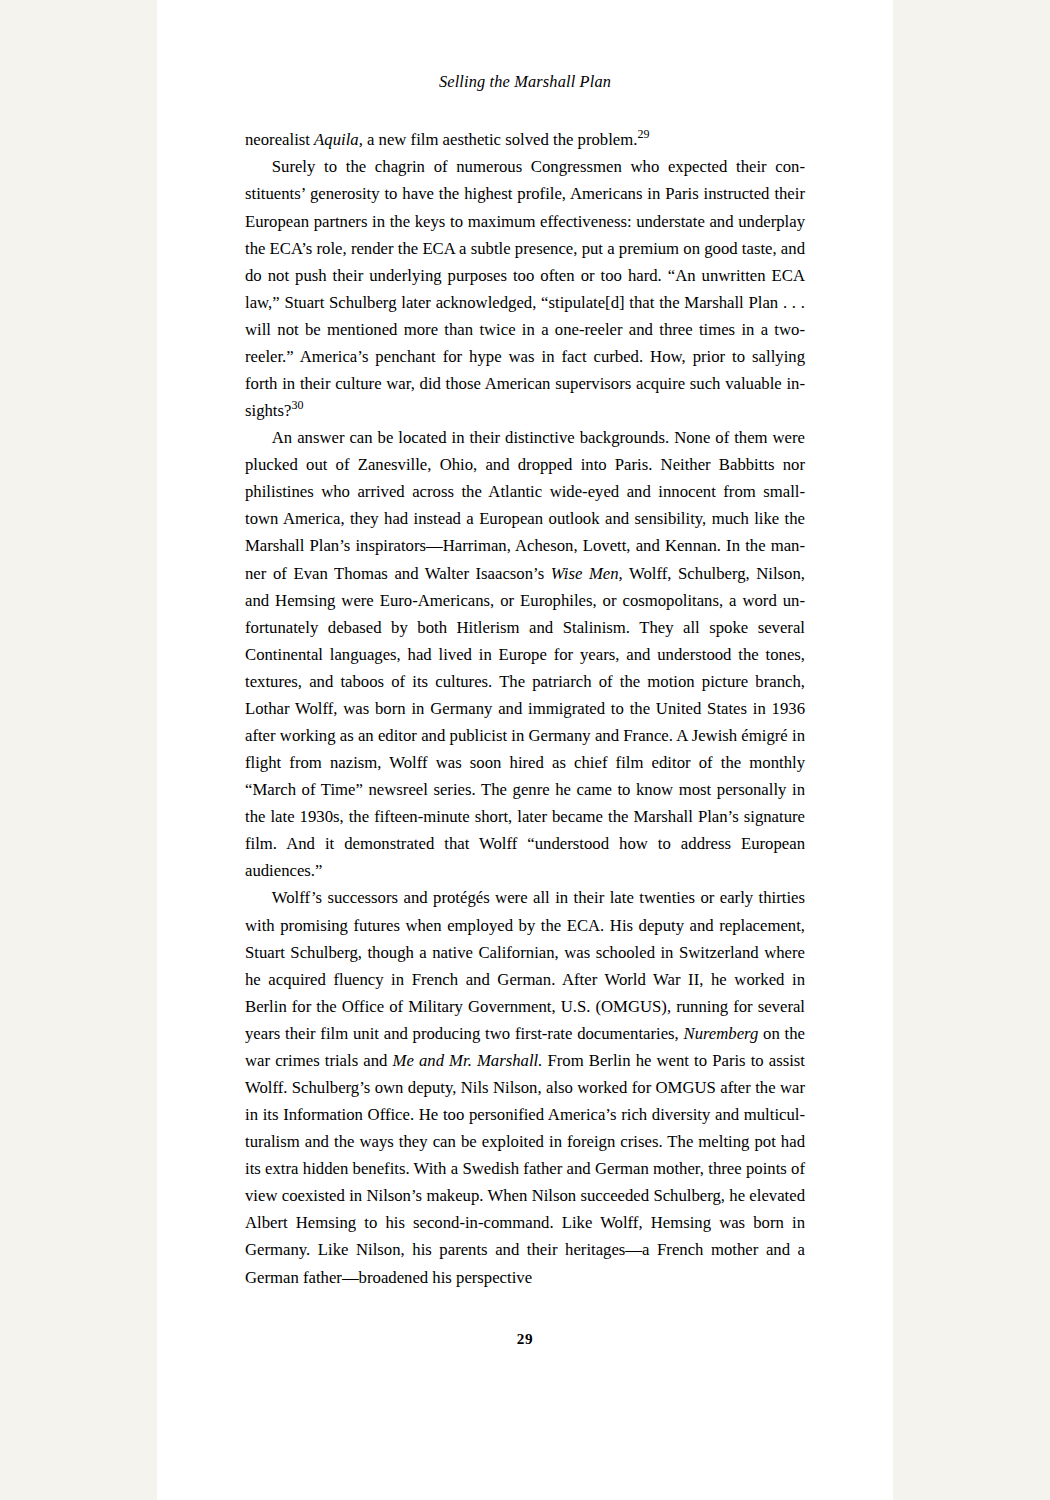Selling the Marshall Plan
neorealist Aquila, a new film aesthetic solved the problem.29
Surely to the chagrin of numerous Congressmen who expected their constituents’ generosity to have the highest profile, Americans in Paris instructed their European partners in the keys to maximum effectiveness: understate and underplay the ECA’s role, render the ECA a subtle presence, put a premium on good taste, and do not push their underlying purposes too often or too hard. “An unwritten ECA law,” Stuart Schulberg later acknowledged, “stipulate[d] that the Marshall Plan . . . will not be mentioned more than twice in a one-reeler and three times in a two-reeler.” America’s penchant for hype was in fact curbed. How, prior to sallying forth in their culture war, did those American supervisors acquire such valuable insights?30
An answer can be located in their distinctive backgrounds. None of them were plucked out of Zanesville, Ohio, and dropped into Paris. Neither Babbitts nor philistines who arrived across the Atlantic wide-eyed and innocent from small-town America, they had instead a European outlook and sensibility, much like the Marshall Plan’s inspirators—Harriman, Acheson, Lovett, and Kennan. In the manner of Evan Thomas and Walter Isaacson’s Wise Men, Wolff, Schulberg, Nilson, and Hemsing were Euro-Americans, or Europhiles, or cosmopolitans, a word unfortunately debased by both Hitlerism and Stalinism. They all spoke several Continental languages, had lived in Europe for years, and understood the tones, textures, and taboos of its cultures. The patriarch of the motion picture branch, Lothar Wolff, was born in Germany and immigrated to the United States in 1936 after working as an editor and publicist in Germany and France. A Jewish émigré in flight from nazism, Wolff was soon hired as chief film editor of the monthly “March of Time” newsreel series. The genre he came to know most personally in the late 1930s, the fifteen-minute short, later became the Marshall Plan’s signature film. And it demonstrated that Wolff “understood how to address European audiences.”
Wolff’s successors and protégés were all in their late twenties or early thirties with promising futures when employed by the ECA. His deputy and replacement, Stuart Schulberg, though a native Californian, was schooled in Switzerland where he acquired fluency in French and German. After World War II, he worked in Berlin for the Office of Military Government, U.S. (OMGUS), running for several years their film unit and producing two first-rate documentaries, Nuremberg on the war crimes trials and Me and Mr. Marshall. From Berlin he went to Paris to assist Wolff. Schulberg’s own deputy, Nils Nilson, also worked for OMGUS after the war in its Information Office. He too personified America’s rich diversity and multiculturalism and the ways they can be exploited in foreign crises. The melting pot had its extra hidden benefits. With a Swedish father and German mother, three points of view coexisted in Nilson’s makeup. When Nilson succeeded Schulberg, he elevated Albert Hemsing to his second-in-command. Like Wolff, Hemsing was born in Germany. Like Nilson, his parents and their heritages—a French mother and a German father—broadened his perspective
29